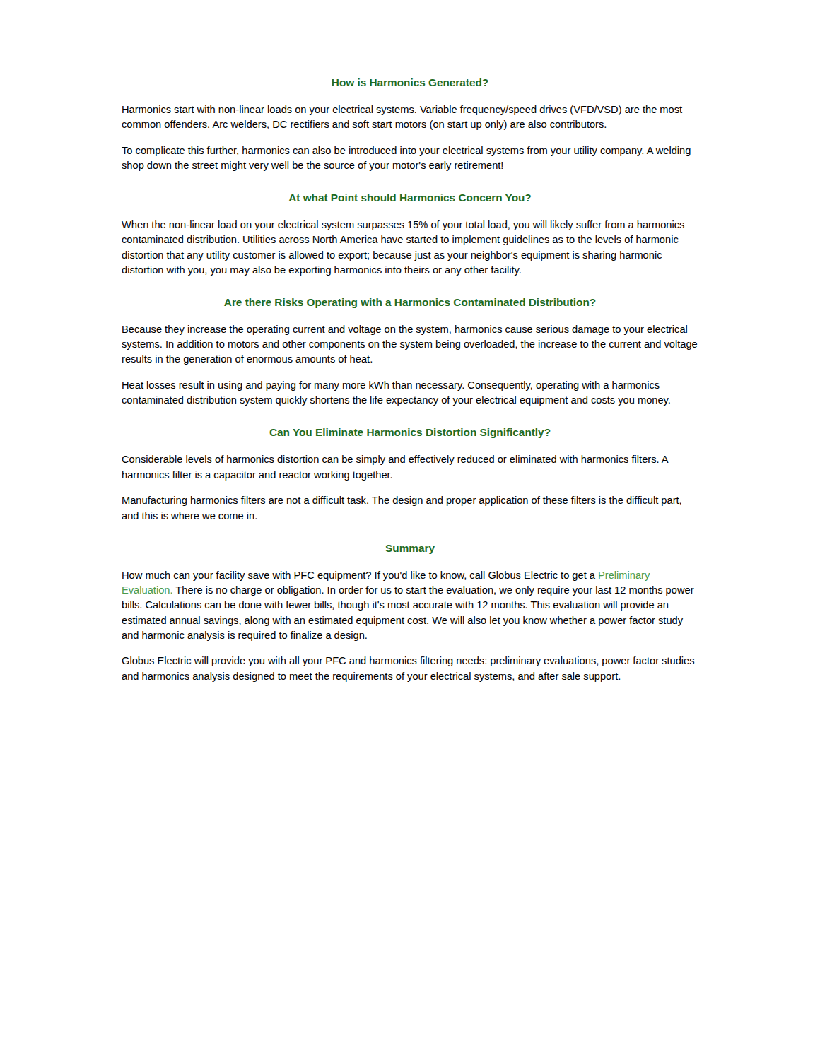How is Harmonics Generated?
Harmonics start with non-linear loads on your electrical systems. Variable frequency/speed drives (VFD/VSD) are the most common offenders. Arc welders, DC rectifiers and soft start motors (on start up only) are also contributors.
To complicate this further, harmonics can also be introduced into your electrical systems from your utility company. A welding shop down the street might very well be the source of your motor's early retirement!
At what Point should Harmonics Concern You?
When the non-linear load on your electrical system surpasses 15% of your total load, you will likely suffer from a harmonics contaminated distribution. Utilities across North America have started to implement guidelines as to the levels of harmonic distortion that any utility customer is allowed to export; because just as your neighbor's equipment is sharing harmonic distortion with you, you may also be exporting harmonics into theirs or any other facility.
Are there Risks Operating with a Harmonics Contaminated Distribution?
Because they increase the operating current and voltage on the system, harmonics cause serious damage to your electrical systems. In addition to motors and other components on the system being overloaded, the increase to the current and voltage results in the generation of enormous amounts of heat.
Heat losses result in using and paying for many more kWh than necessary. Consequently, operating with a harmonics contaminated distribution system quickly shortens the life expectancy of your electrical equipment and costs you money.
Can You Eliminate Harmonics Distortion Significantly?
Considerable levels of harmonics distortion can be simply and effectively reduced or eliminated with harmonics filters. A harmonics filter is a capacitor and reactor working together.
Manufacturing harmonics filters are not a difficult task. The design and proper application of these filters is the difficult part, and this is where we come in.
Summary
How much can your facility save with PFC equipment? If you'd like to know, call Globus Electric to get a Preliminary Evaluation. There is no charge or obligation. In order for us to start the evaluation, we only require your last 12 months power bills. Calculations can be done with fewer bills, though it's most accurate with 12 months. This evaluation will provide an estimated annual savings, along with an estimated equipment cost. We will also let you know whether a power factor study and harmonic analysis is required to finalize a design.
Globus Electric will provide you with all your PFC and harmonics filtering needs: preliminary evaluations, power factor studies and harmonics analysis designed to meet the requirements of your electrical systems, and after sale support.